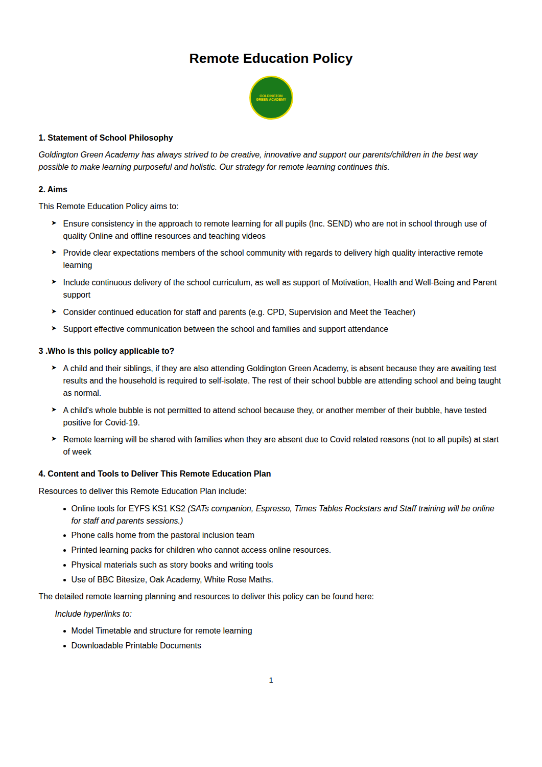Remote Education Policy
1. Statement of School Philosophy
Goldington Green Academy has always strived to be creative, innovative and support our parents/children in the best way possible to make learning purposeful and holistic. Our strategy for remote learning continues this.
2. Aims
This Remote Education Policy aims to:
Ensure consistency in the approach to remote learning for all pupils (Inc. SEND) who are not in school through use of quality Online and offline resources and teaching videos
Provide clear expectations members of the school community with regards to delivery high quality interactive remote learning
Include continuous delivery of the school curriculum, as well as support of Motivation, Health and Well-Being and Parent support
Consider continued education for staff and parents (e.g. CPD, Supervision and Meet the Teacher)
Support effective communication between the school and families and support attendance
3 .Who is this policy applicable to?
A child and their siblings, if they are also attending Goldington Green Academy, is absent because they are awaiting test results and the household is required to self-isolate. The rest of their school bubble are attending school and being taught as normal.
A child's whole bubble is not permitted to attend school because they, or another member of their bubble, have tested positive for Covid-19.
Remote learning will be shared with families when they are absent due to Covid related reasons (not to all pupils) at start of week
4. Content and Tools to Deliver This Remote Education Plan
Resources to deliver this Remote Education Plan include:
Online tools for EYFS KS1 KS2 (SATs companion, Espresso, Times Tables Rockstars and Staff training will be online for staff and parents sessions.)
Phone calls home from the pastoral inclusion team
Printed learning packs for children who cannot access online resources.
Physical materials such as story books and writing tools
Use of BBC Bitesize, Oak Academy, White Rose Maths.
The detailed remote learning planning and resources to deliver this policy can be found here:
Include hyperlinks to:
Model Timetable and structure for remote learning
Downloadable Printable Documents
1